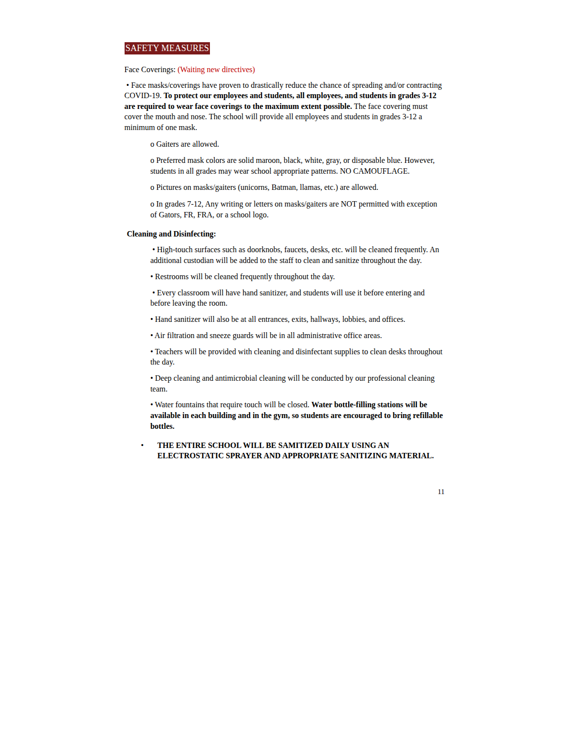SAFETY MEASURES
Face Coverings: (Waiting new directives)
• Face masks/coverings have proven to drastically reduce the chance of spreading and/or contracting COVID-19. To protect our employees and students, all employees, and students in grades 3-12 are required to wear face coverings to the maximum extent possible. The face covering must cover the mouth and nose. The school will provide all employees and students in grades 3-12 a minimum of one mask.
o Gaiters are allowed.
o Preferred mask colors are solid maroon, black, white, gray, or disposable blue. However, students in all grades may wear school appropriate patterns. NO CAMOUFLAGE.
o Pictures on masks/gaiters (unicorns, Batman, llamas, etc.) are allowed.
o In grades 7-12, Any writing or letters on masks/gaiters are NOT permitted with exception of Gators, FR, FRA, or a school logo.
Cleaning and Disinfecting:
• High-touch surfaces such as doorknobs, faucets, desks, etc. will be cleaned frequently. An additional custodian will be added to the staff to clean and sanitize throughout the day.
• Restrooms will be cleaned frequently throughout the day.
• Every classroom will have hand sanitizer, and students will use it before entering and before leaving the room.
• Hand sanitizer will also be at all entrances, exits, hallways, lobbies, and offices.
• Air filtration and sneeze guards will be in all administrative office areas.
• Teachers will be provided with cleaning and disinfectant supplies to clean desks throughout the day.
• Deep cleaning and antimicrobial cleaning will be conducted by our professional cleaning team.
• Water fountains that require touch will be closed. Water bottle-filling stations will be available in each building and in the gym, so students are encouraged to bring refillable bottles.
•
THE ENTIRE SCHOOL WILL BE SAMITIZED DAILY USING AN ELECTROSTATIC SPRAYER AND APPROPRIATE SANITIZING MATERIAL.
11